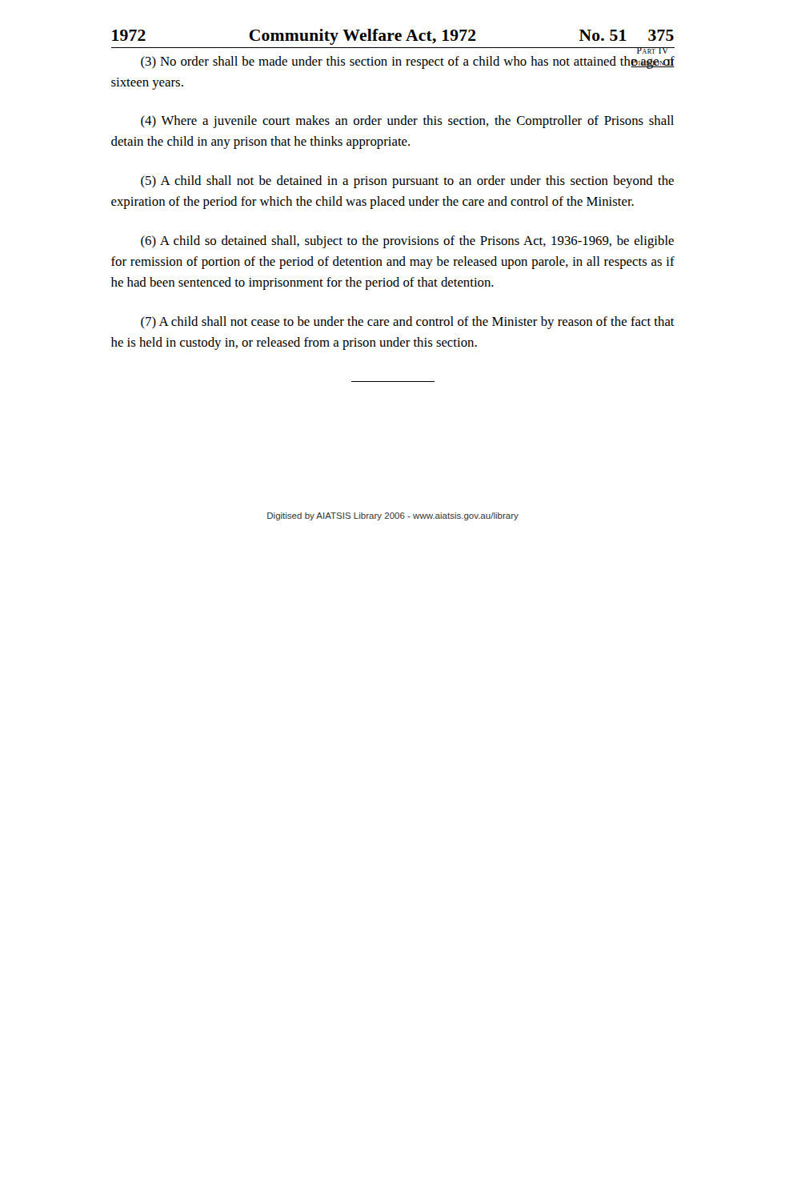1972 Community Welfare Act, 1972 No. 51 375
Part IV
Division II
(3) No order shall be made under this section in respect of a child who has not attained the age of sixteen years.
(4) Where a juvenile court makes an order under this section, the Comptroller of Prisons shall detain the child in any prison that he thinks appropriate.
(5) A child shall not be detained in a prison pursuant to an order under this section beyond the expiration of the period for which the child was placed under the care and control of the Minister.
(6) A child so detained shall, subject to the provisions of the Prisons Act, 1936-1969, be eligible for remission of portion of the period of detention and may be released upon parole, in all respects as if he had been sentenced to imprisonment for the period of that detention.
(7) A child shall not cease to be under the care and control of the Minister by reason of the fact that he is held in custody in, or released from a prison under this section.
Digitised by AIATSIS Library 2006 - www.aiatsis.gov.au/library